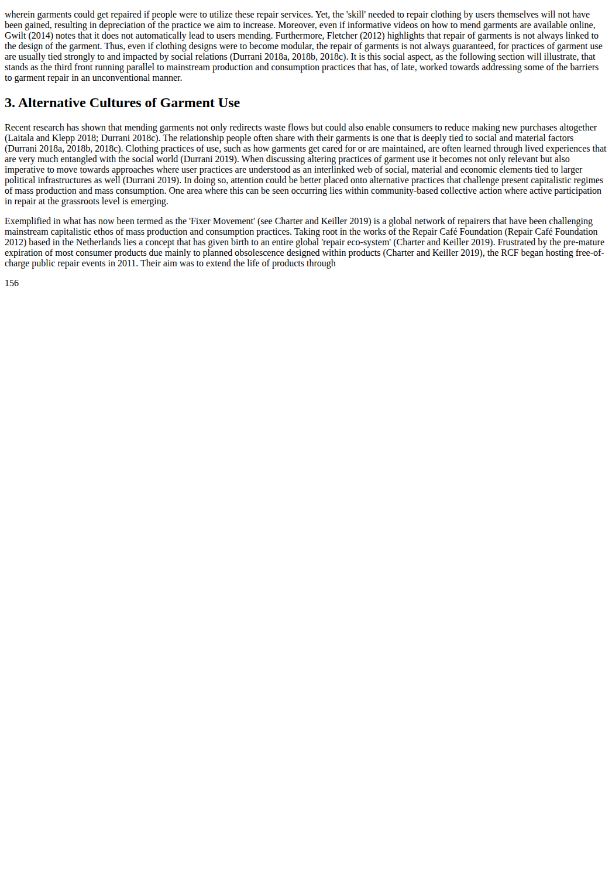wherein garments could get repaired if people were to utilize these repair services. Yet, the 'skill' needed to repair clothing by users themselves will not have been gained, resulting in depreciation of the practice we aim to increase. Moreover, even if informative videos on how to mend garments are available online, Gwilt (2014) notes that it does not automatically lead to users mending. Furthermore, Fletcher (2012) highlights that repair of garments is not always linked to the design of the garment. Thus, even if clothing designs were to become modular, the repair of garments is not always guaranteed, for practices of garment use are usually tied strongly to and impacted by social relations (Durrani 2018a, 2018b, 2018c). It is this social aspect, as the following section will illustrate, that stands as the third front running parallel to mainstream production and consumption practices that has, of late, worked towards addressing some of the barriers to garment repair in an unconventional manner.
3. Alternative Cultures of Garment Use
Recent research has shown that mending garments not only redirects waste flows but could also enable consumers to reduce making new purchases altogether (Laitala and Klepp 2018; Durrani 2018c). The relationship people often share with their garments is one that is deeply tied to social and material factors (Durrani 2018a, 2018b, 2018c). Clothing practices of use, such as how garments get cared for or are maintained, are often learned through lived experiences that are very much entangled with the social world (Durrani 2019). When discussing altering practices of garment use it becomes not only relevant but also imperative to move towards approaches where user practices are understood as an interlinked web of social, material and economic elements tied to larger political infrastructures as well (Durrani 2019). In doing so, attention could be better placed onto alternative practices that challenge present capitalistic regimes of mass production and mass consumption. One area where this can be seen occurring lies within community-based collective action where active participation in repair at the grassroots level is emerging.
Exemplified in what has now been termed as the 'Fixer Movement' (see Charter and Keiller 2019) is a global network of repairers that have been challenging mainstream capitalistic ethos of mass production and consumption practices. Taking root in the works of the Repair Café Foundation (Repair Café Foundation 2012) based in the Netherlands lies a concept that has given birth to an entire global 'repair eco-system' (Charter and Keiller 2019). Frustrated by the pre-mature expiration of most consumer products due mainly to planned obsolescence designed within products (Charter and Keiller 2019), the RCF began hosting free-of-charge public repair events in 2011. Their aim was to extend the life of products through
156